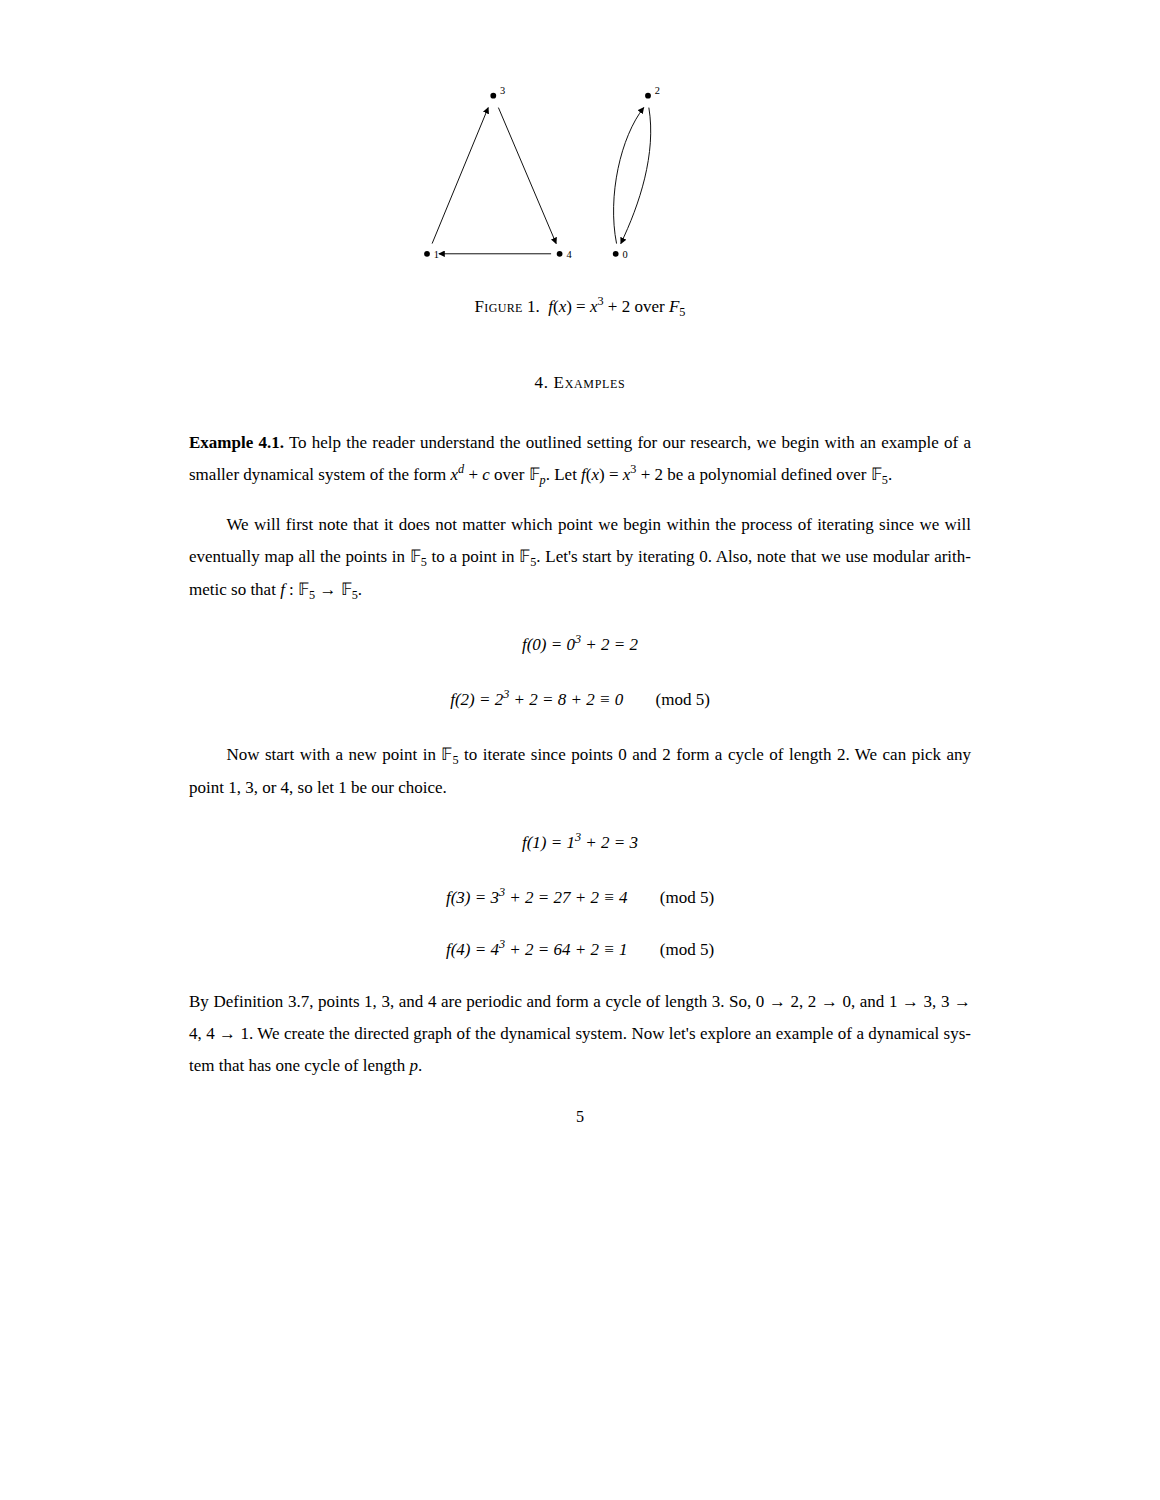1 4 3 0 2
Figure 1. f(x) = x3 + 2 over F5
4. Examples
Example 4.1. To help the reader understand the outlined setting for our research, we begin with an example of a smaller dynamical system of the form xd + c over 𝔽p. Let f(x) = x3 + 2 be a polynomial defined over 𝔽5.
We will first note that it does not matter which point we begin within the process of iterating since we will eventually map all the points in 𝔽5 to a point in 𝔽5. Let's start by iterating 0. Also, note that we use modular arithmetic so that f : 𝔽5 → 𝔽5.
f(0) = 03 + 2 = 2
f(2) = 23 + 2 = 8 + 2 ≡ 0 (mod 5)
Now start with a new point in 𝔽5 to iterate since points 0 and 2 form a cycle of length 2. We can pick any point 1, 3, or 4, so let 1 be our choice.
f(1) = 13 + 2 = 3
f(3) = 33 + 2 = 27 + 2 ≡ 4 (mod 5)
f(4) = 43 + 2 = 64 + 2 ≡ 1 (mod 5)
By Definition 3.7, points 1, 3, and 4 are periodic and form a cycle of length 3. So, 0 → 2, 2 → 0, and 1 → 3, 3 → 4, 4 → 1. We create the directed graph of the dynamical system. Now let's explore an example of a dynamical system that has one cycle of length p.
5